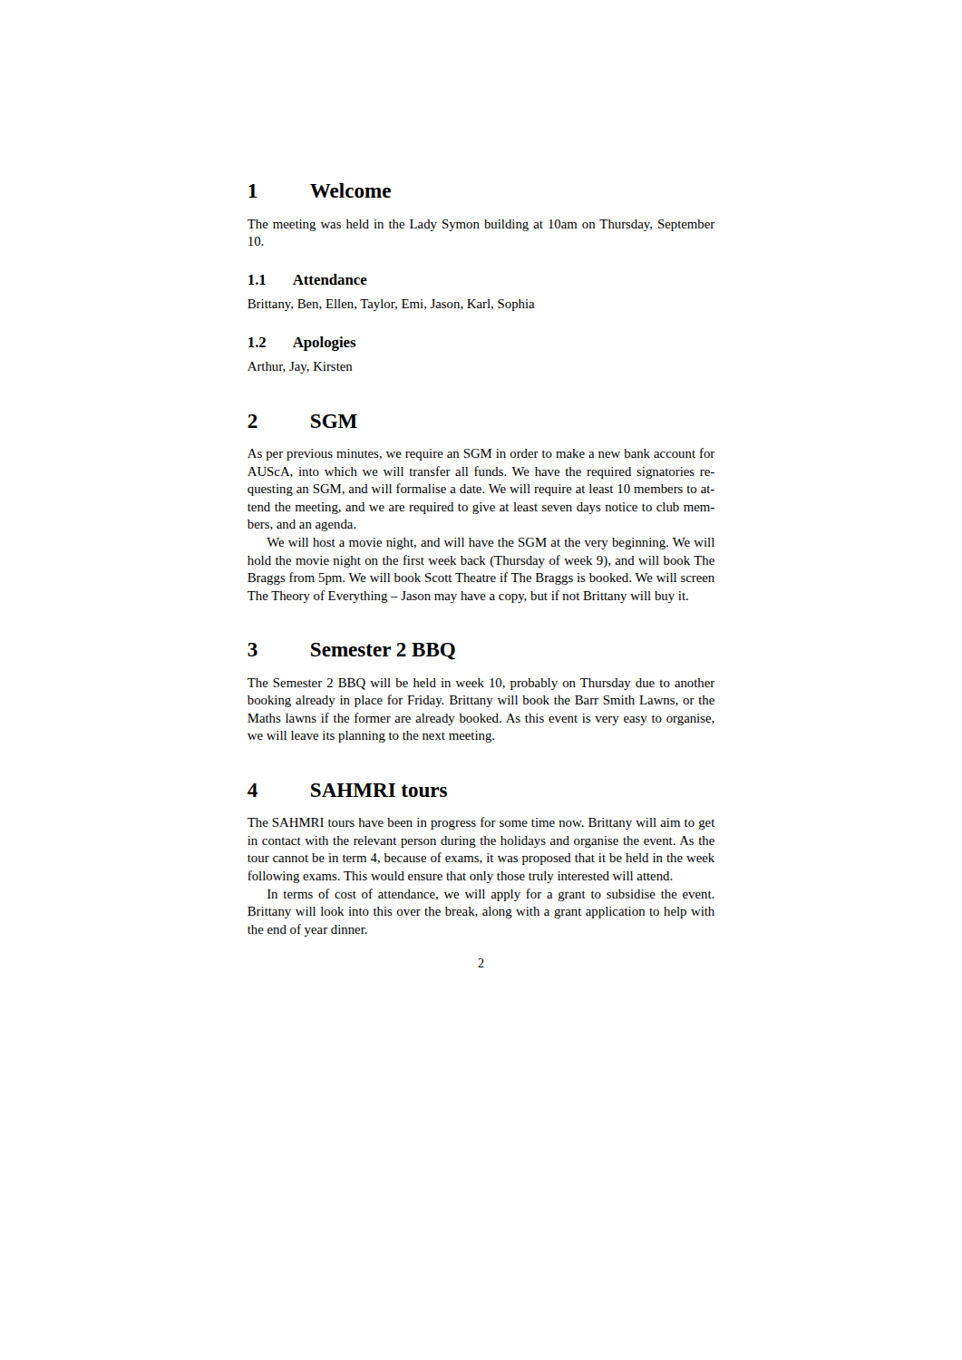1 Welcome
The meeting was held in the Lady Symon building at 10am on Thursday, September 10.
1.1 Attendance
Brittany, Ben, Ellen, Taylor, Emi, Jason, Karl, Sophia
1.2 Apologies
Arthur, Jay, Kirsten
2 SGM
As per previous minutes, we require an SGM in order to make a new bank account for AUScA, into which we will transfer all funds. We have the required signatories requesting an SGM, and will formalise a date. We will require at least 10 members to attend the meeting, and we are required to give at least seven days notice to club members, and an agenda.
We will host a movie night, and will have the SGM at the very beginning. We will hold the movie night on the first week back (Thursday of week 9), and will book The Braggs from 5pm. We will book Scott Theatre if The Braggs is booked. We will screen The Theory of Everything – Jason may have a copy, but if not Brittany will buy it.
3 Semester 2 BBQ
The Semester 2 BBQ will be held in week 10, probably on Thursday due to another booking already in place for Friday. Brittany will book the Barr Smith Lawns, or the Maths lawns if the former are already booked. As this event is very easy to organise, we will leave its planning to the next meeting.
4 SAHMRI tours
The SAHMRI tours have been in progress for some time now. Brittany will aim to get in contact with the relevant person during the holidays and organise the event. As the tour cannot be in term 4, because of exams, it was proposed that it be held in the week following exams. This would ensure that only those truly interested will attend.
In terms of cost of attendance, we will apply for a grant to subsidise the event. Brittany will look into this over the break, along with a grant application to help with the end of year dinner.
2